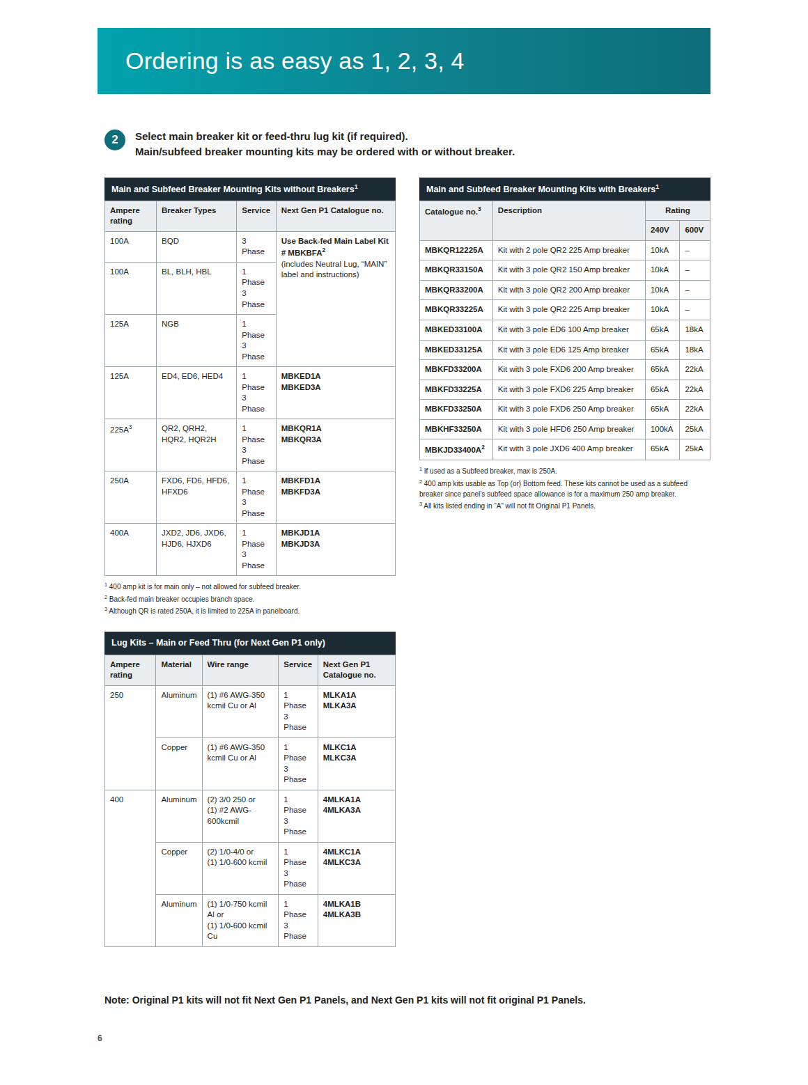Ordering is as easy as 1, 2, 3, 4
2
Select main breaker kit or feed-thru lug kit (if required).
Main/subfeed breaker mounting kits may be ordered with or without breaker.
Main and Subfeed Breaker Mounting Kits without Breakers 1
| Ampere rating | Breaker Types | Service | Next Gen P1 Catalogue no. |
| --- | --- | --- | --- |
| 100A | BQD | 3 Phase | Use Back-fed Main Label Kit # MBKBFA 2 (includes Neutral Lug, “MAIN” label and instructions) |
| 100A | BL, BLH, HBL | 1 Phase 3 Phase |
| 125A | NGB | 1 Phase 3 Phase |
| 125A | ED4, ED6, HED4 | 1 Phase 3 Phase | MBKED1A MBKED3A |
| 225A 3 | QR2, QRH2, HQR2, HQR2H | 1 Phase 3 Phase | MBKQR1A MBKQR3A |
| 250A | FXD6, FD6, HFD6, HFXD6 | 1 Phase 3 Phase | MBKFD1A MBKFD3A |
| 400A | JXD2, JD6, JXD6, HJD6, HJXD6 | 1 Phase 3 Phase | MBKJD1A MBKJD3A |
1 400 amp kit is for main only – not allowed for subfeed breaker.
2 Back-fed main breaker occupies branch space.
3 Although QR is rated 250A, it is limited to 225A in panelboard.
Lug Kits – Main or Feed Thru (for Next Gen P1 only)
| Ampere rating | Material | Wire range | Service | Next Gen P1 Catalogue no. |
| --- | --- | --- | --- | --- |
| 250 | Aluminum | (1) #6 AWG-350 kcmil Cu or Al | 1 Phase 3 Phase | MLKA1A MLKA3A |
| Copper | (1) #6 AWG-350 kcmil Cu or Al | 1 Phase 3 Phase | MLKC1A MLKC3A |
| 400 | Aluminum | (2) 3/0 250 or (1) #2 AWG-600kcmil | 1 Phase 3 Phase | 4MLKA1A 4MLKA3A |
| Copper | (2) 1/0-4/0 or (1) 1/0-600 kcmil | 1 Phase 3 Phase | 4MLKC1A 4MLKC3A |
| Aluminum | (1) 1/0-750 kcmil Al or (1) 1/0-600 kcmil Cu | 1 Phase 3 Phase | 4MLKA1B 4MLKA3B |
Main and Subfeed Breaker Mounting Kits with Breakers 1
| Catalogue no. 3 | Description | Rating |
| --- | --- | --- |
| 240V | 600V |
| MBKQR12225A | Kit with 2 pole QR2 225 Amp breaker | 10kA | – |
| MBKQR33150A | Kit with 3 pole QR2 150 Amp breaker | 10kA | – |
| MBKQR33200A | Kit with 3 pole QR2 200 Amp breaker | 10kA | – |
| MBKQR33225A | Kit with 3 pole QR2 225 Amp breaker | 10kA | – |
| MBKED33100A | Kit with 3 pole ED6 100 Amp breaker | 65kA | 18kA |
| MBKED33125A | Kit with 3 pole ED6 125 Amp breaker | 65kA | 18kA |
| MBKFD33200A | Kit with 3 pole FXD6 200 Amp breaker | 65kA | 22kA |
| MBKFD33225A | Kit with 3 pole FXD6 225 Amp breaker | 65kA | 22kA |
| MBKFD33250A | Kit with 3 pole FXD6 250 Amp breaker | 65kA | 22kA |
| MBKHF33250A | Kit with 3 pole HFD6 250 Amp breaker | 100kA | 25kA |
| MBKJD33400A 2 | Kit with 3 pole JXD6 400 Amp breaker | 65kA | 25kA |
1 If used as a Subfeed breaker, max is 250A.
2 400 amp kits usable as Top (or) Bottom feed. These kits cannot be used as a subfeed breaker since panel’s subfeed space allowance is for a maximum 250 amp breaker.
3 All kits listed ending in “A” will not fit Original P1 Panels.
Note: Original P1 kits will not fit Next Gen P1 Panels, and Next Gen P1 kits will not fit original P1 Panels.
6